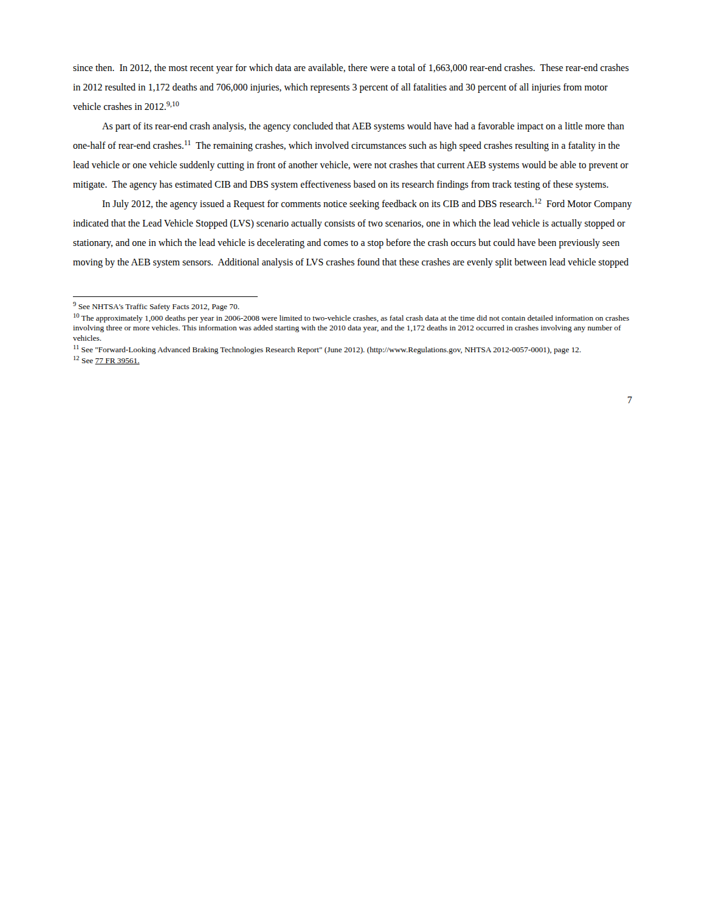since then. In 2012, the most recent year for which data are available, there were a total of 1,663,000 rear-end crashes. These rear-end crashes in 2012 resulted in 1,172 deaths and 706,000 injuries, which represents 3 percent of all fatalities and 30 percent of all injuries from motor vehicle crashes in 2012.9,10
As part of its rear-end crash analysis, the agency concluded that AEB systems would have had a favorable impact on a little more than one-half of rear-end crashes.11 The remaining crashes, which involved circumstances such as high speed crashes resulting in a fatality in the lead vehicle or one vehicle suddenly cutting in front of another vehicle, were not crashes that current AEB systems would be able to prevent or mitigate. The agency has estimated CIB and DBS system effectiveness based on its research findings from track testing of these systems.
In July 2012, the agency issued a Request for comments notice seeking feedback on its CIB and DBS research.12 Ford Motor Company indicated that the Lead Vehicle Stopped (LVS) scenario actually consists of two scenarios, one in which the lead vehicle is actually stopped or stationary, and one in which the lead vehicle is decelerating and comes to a stop before the crash occurs but could have been previously seen moving by the AEB system sensors. Additional analysis of LVS crashes found that these crashes are evenly split between lead vehicle stopped
9 See NHTSA's Traffic Safety Facts 2012, Page 70.
10 The approximately 1,000 deaths per year in 2006-2008 were limited to two-vehicle crashes, as fatal crash data at the time did not contain detailed information on crashes involving three or more vehicles. This information was added starting with the 2010 data year, and the 1,172 deaths in 2012 occurred in crashes involving any number of vehicles.
11 See "Forward-Looking Advanced Braking Technologies Research Report" (June 2012). (http://www.Regulations.gov, NHTSA 2012-0057-0001), page 12.
12 See 77 FR 39561.
7